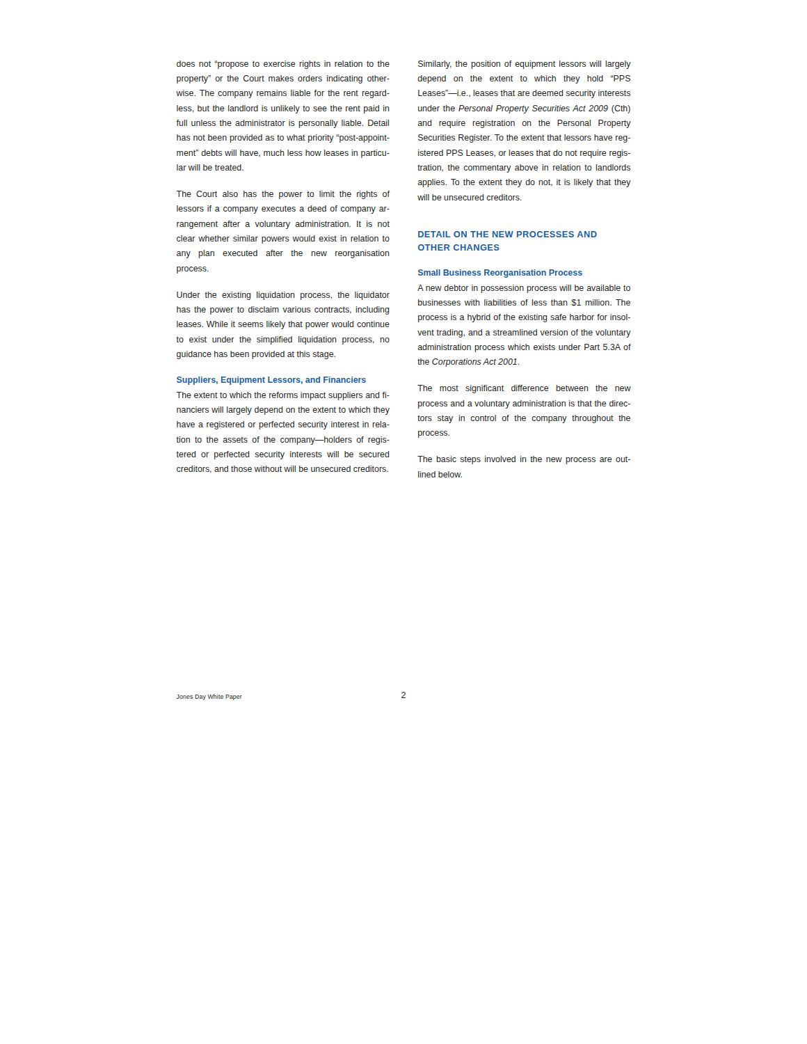does not “propose to exercise rights in relation to the property” or the Court makes orders indicating otherwise. The company remains liable for the rent regardless, but the landlord is unlikely to see the rent paid in full unless the administrator is personally liable. Detail has not been provided as to what priority “post-appointment” debts will have, much less how leases in particular will be treated.
The Court also has the power to limit the rights of lessors if a company executes a deed of company arrangement after a voluntary administration. It is not clear whether similar powers would exist in relation to any plan executed after the new reorganisation process.
Under the existing liquidation process, the liquidator has the power to disclaim various contracts, including leases. While it seems likely that power would continue to exist under the simplified liquidation process, no guidance has been provided at this stage.
Suppliers, Equipment Lessors, and Financiers
The extent to which the reforms impact suppliers and financiers will largely depend on the extent to which they have a registered or perfected security interest in relation to the assets of the company—holders of registered or perfected security interests will be secured creditors, and those without will be unsecured creditors.
Similarly, the position of equipment lessors will largely depend on the extent to which they hold “PPS Leases”—i.e., leases that are deemed security interests under the Personal Property Securities Act 2009 (Cth) and require registration on the Personal Property Securities Register. To the extent that lessors have registered PPS Leases, or leases that do not require registration, the commentary above in relation to landlords applies. To the extent they do not, it is likely that they will be unsecured creditors.
DETAIL ON THE NEW PROCESSES AND OTHER CHANGES
Small Business Reorganisation Process
A new debtor in possession process will be available to businesses with liabilities of less than $1 million. The process is a hybrid of the existing safe harbor for insolvent trading, and a streamlined version of the voluntary administration process which exists under Part 5.3A of the Corporations Act 2001.
The most significant difference between the new process and a voluntary administration is that the directors stay in control of the company throughout the process.
The basic steps involved in the new process are outlined below.
Jones Day White Paper
2